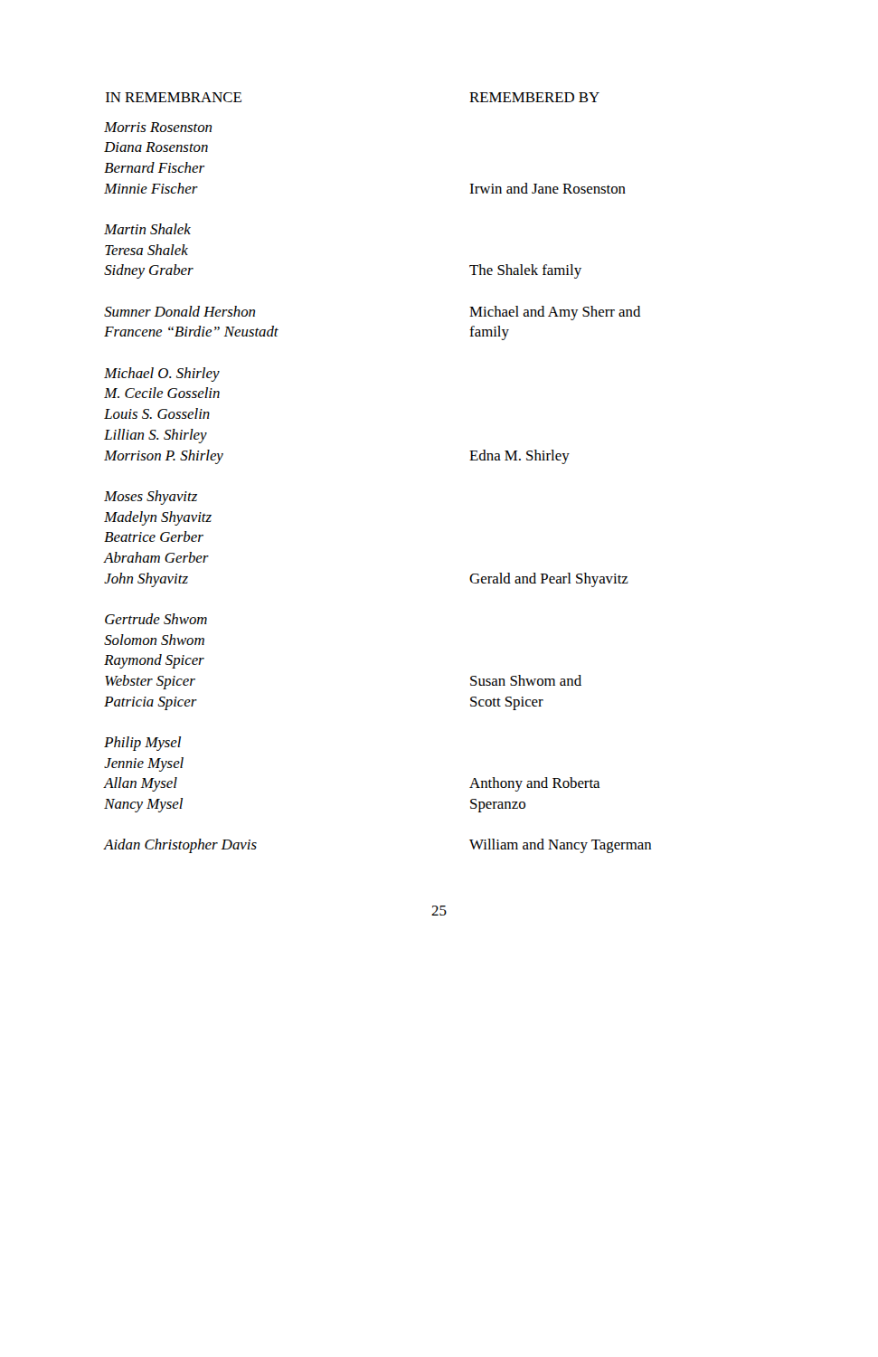| IN REMEMBRANCE | REMEMBERED BY |
| --- | --- |
| Morris Rosenston | |
| Diana Rosenston | |
| Bernard Fischer | |
| Minnie Fischer | Irwin and Jane Rosenston |
| Martin Shalek | |
| Teresa Shalek | |
| Sidney Graber | The Shalek family |
| Sumner Donald Hershon | Michael and Amy Sherr and |
| Francene “Birdie” Neustadt | family |
| Michael O. Shirley | |
| M. Cecile Gosselin | |
| Louis S. Gosselin | |
| Lillian S. Shirley | |
| Morrison P. Shirley | Edna M. Shirley |
| Moses Shyavitz | |
| Madelyn Shyavitz | |
| Beatrice Gerber | |
| Abraham Gerber | |
| John Shyavitz | Gerald and Pearl Shyavitz |
| Gertrude Shwom | |
| Solomon Shwom | |
| Raymond Spicer | |
| Webster Spicer | Susan Shwom and |
| Patricia Spicer | Scott Spicer |
| Philip Mysel | |
| Jennie Mysel | |
| Allan Mysel | Anthony and Roberta |
| Nancy Mysel | Speranzo |
| Aidan Christopher Davis | William and Nancy Tagerman |
25